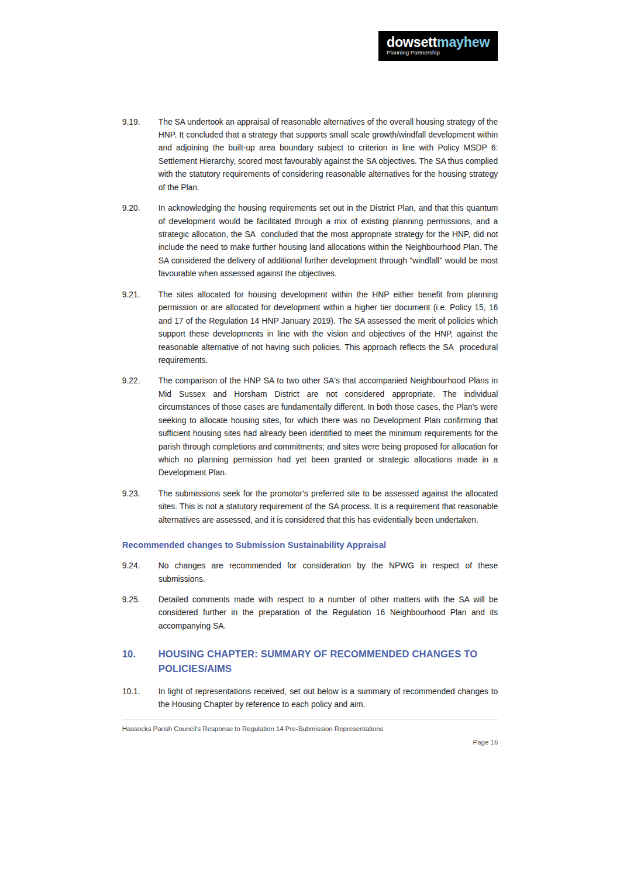dowsett mayhew
Planning Partnership
9.19.
The SA undertook an appraisal of reasonable alternatives of the overall housing strategy of the HNP. It concluded that a strategy that supports small scale growth/windfall development within and adjoining the built-up area boundary subject to criterion in line with Policy MSDP 6: Settlement Hierarchy, scored most favourably against the SA objectives. The SA thus complied with the statutory requirements of considering reasonable alternatives for the housing strategy of the Plan.
9.20.
In acknowledging the housing requirements set out in the District Plan, and that this quantum of development would be facilitated through a mix of existing planning permissions, and a strategic allocation, the SA concluded that the most appropriate strategy for the HNP, did not include the need to make further housing land allocations within the Neighbourhood Plan. The SA considered the delivery of additional further development through "windfall" would be most favourable when assessed against the objectives.
9.21.
The sites allocated for housing development within the HNP either benefit from planning permission or are allocated for development within a higher tier document (i.e. Policy 15, 16 and 17 of the Regulation 14 HNP January 2019). The SA assessed the merit of policies which support these developments in line with the vision and objectives of the HNP, against the reasonable alternative of not having such policies. This approach reflects the SA procedural requirements.
9.22.
The comparison of the HNP SA to two other SA's that accompanied Neighbourhood Plans in Mid Sussex and Horsham District are not considered appropriate. The individual circumstances of those cases are fundamentally different. In both those cases, the Plan's were seeking to allocate housing sites, for which there was no Development Plan confirming that sufficient housing sites had already been identified to meet the minimum requirements for the parish through completions and commitments; and sites were being proposed for allocation for which no planning permission had yet been granted or strategic allocations made in a Development Plan.
9.23.
The submissions seek for the promotor's preferred site to be assessed against the allocated sites. This is not a statutory requirement of the SA process. It is a requirement that reasonable alternatives are assessed, and it is considered that this has evidentially been undertaken.
Recommended changes to Submission Sustainability Appraisal
9.24.
No changes are recommended for consideration by the NPWG in respect of these submissions.
9.25.
Detailed comments made with respect to a number of other matters with the SA will be considered further in the preparation of the Regulation 16 Neighbourhood Plan and its accompanying SA.
10.
HOUSING CHAPTER: SUMMARY OF RECOMMENDED CHANGES TO POLICIES/AIMS
10.1.
In light of representations received, set out below is a summary of recommended changes to the Housing Chapter by reference to each policy and aim.
Hassocks Parish Council's Response to Regulation 14 Pre-Submission Representations
Page 16